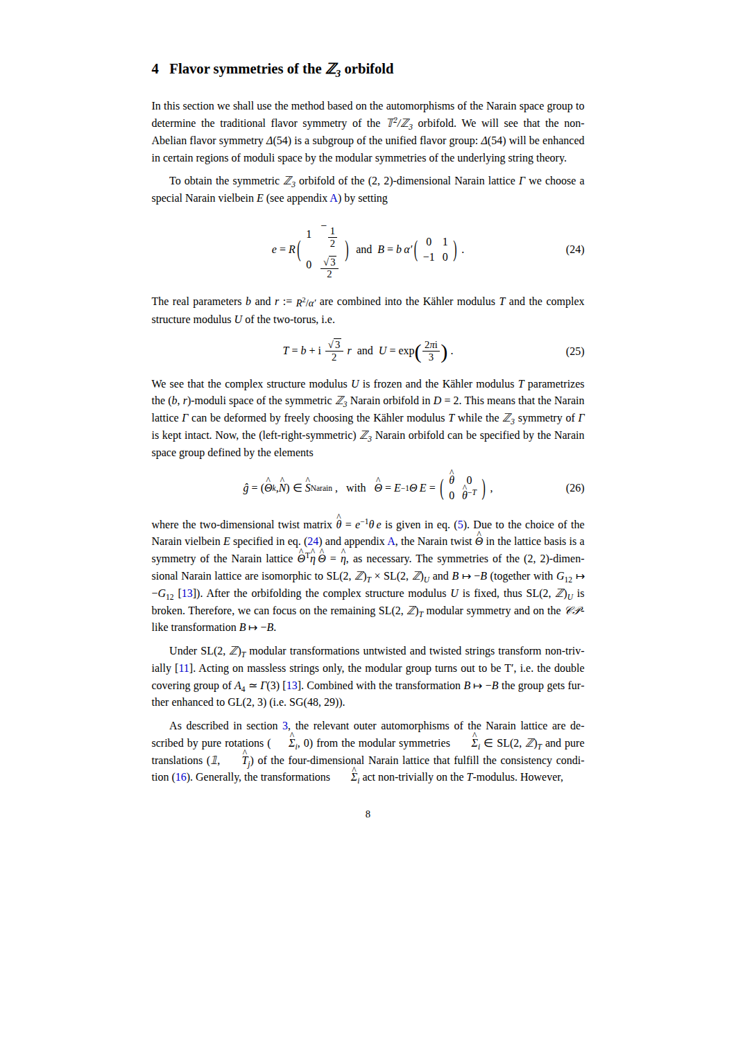4 Flavor symmetries of the ℤ3 orbifold
In this section we shall use the method based on the automorphisms of the Narain space group to determine the traditional flavor symmetry of the 𝕋2/ℤ3 orbifold. We will see that the non-Abelian flavor symmetry Δ(54) is a subgroup of the unified flavor group: Δ(54) will be enhanced in certain regions of moduli space by the modular symmetries of the underlying string theory.
To obtain the symmetric ℤ3 orbifold of the (2, 2)-dimensional Narain lattice Γ we choose a special Narain vielbein E (see appendix A) by setting
e = R (
| 1 | − 1 2 |
| 0 | √ 3 2 |
) and B = b α′ (
| 0 | 1 |
| −1 | 0 |
) .
(24)
The real parameters b and r := R2/α′ are combined into the Kähler modulus T and the complex structure modulus U of the two-torus, i.e.
T = b + i √32 r and U = exp (2πi 3) .
(25)
We see that the complex structure modulus U is frozen and the Kähler modulus T parametrizes the (b, r)-moduli space of the symmetric ℤ3 Narain orbifold in D = 2. This means that the Narain lattice Γ can be deformed by freely choosing the Kähler modulus T while the ℤ3 symmetry of Γ is kept intact. Now, the (left-right-symmetric) ℤ3 Narain orbifold can be specified by the Narain space group defined by the elements
ĝ = (^Θk, ^N) ∈ ^SNarain , with ^Θ = E−1Θ E = (
| ^ θ | 0 |
| 0 | ^ θ − T |
) ,
(26)
where the two-dimensional twist matrix ^θ = e−1θ e is given in eq. (5). Due to the choice of the Narain vielbein E specified in eq. (24) and appendix A, the Narain twist ^Θ in the lattice basis is a symmetry of the Narain lattice ^ΘT^η ^Θ = ^η, as necessary. The symmetries of the (2, 2)-dimensional Narain lattice are isomorphic to SL(2, ℤ)T × SL(2, ℤ)U and B ↦ −B (together with G12 ↦ −G12 [13]). After the orbifolding the complex structure modulus U is fixed, thus SL(2, ℤ)U is broken. Therefore, we can focus on the remaining SL(2, ℤ)T modular symmetry and on the 𝒞𝒫-like transformation B ↦ −B.
Under SL(2, ℤ)T modular transformations untwisted and twisted strings transform non-trivially [11]. Acting on massless strings only, the modular group turns out to be T′, i.e. the double covering group of A4 ≃ Γ(3) [13]. Combined with the transformation B ↦ −B the group gets further enhanced to GL(2, 3) (i.e. SG(48, 29)).
As described in section 3, the relevant outer automorphisms of the Narain lattice are described by pure rotations (^Σi, 0) from the modular symmetries ^Σi ∈ SL(2, ℤ)T and pure translations (𝟙, ^Tj) of the four-dimensional Narain lattice that fulfill the consistency condition (16). Generally, the transformations ^Σi act non-trivially on the T-modulus. However,
8